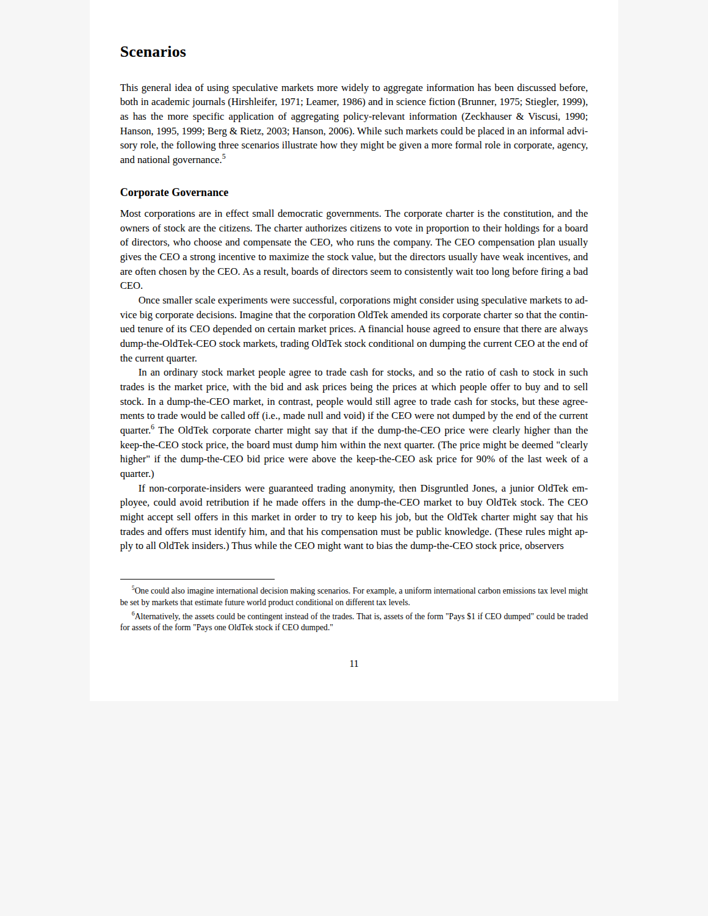Scenarios
This general idea of using speculative markets more widely to aggregate information has been discussed before, both in academic journals (Hirshleifer, 1971; Leamer, 1986) and in science fiction (Brunner, 1975; Stiegler, 1999), as has the more specific application of aggregating policy-relevant information (Zeckhauser & Viscusi, 1990; Hanson, 1995, 1999; Berg & Rietz, 2003; Hanson, 2006). While such markets could be placed in an informal advisory role, the following three scenarios illustrate how they might be given a more formal role in corporate, agency, and national governance.5
Corporate Governance
Most corporations are in effect small democratic governments. The corporate charter is the constitution, and the owners of stock are the citizens. The charter authorizes citizens to vote in proportion to their holdings for a board of directors, who choose and compensate the CEO, who runs the company. The CEO compensation plan usually gives the CEO a strong incentive to maximize the stock value, but the directors usually have weak incentives, and are often chosen by the CEO. As a result, boards of directors seem to consistently wait too long before firing a bad CEO.
Once smaller scale experiments were successful, corporations might consider using speculative markets to advice big corporate decisions. Imagine that the corporation OldTek amended its corporate charter so that the continued tenure of its CEO depended on certain market prices. A financial house agreed to ensure that there are always dump-the-OldTek-CEO stock markets, trading OldTek stock conditional on dumping the current CEO at the end of the current quarter.
In an ordinary stock market people agree to trade cash for stocks, and so the ratio of cash to stock in such trades is the market price, with the bid and ask prices being the prices at which people offer to buy and to sell stock. In a dump-the-CEO market, in contrast, people would still agree to trade cash for stocks, but these agreements to trade would be called off (i.e., made null and void) if the CEO were not dumped by the end of the current quarter.6 The OldTek corporate charter might say that if the dump-the-CEO price were clearly higher than the keep-the-CEO stock price, the board must dump him within the next quarter. (The price might be deemed "clearly higher" if the dump-the-CEO bid price were above the keep-the-CEO ask price for 90% of the last week of a quarter.)
If non-corporate-insiders were guaranteed trading anonymity, then Disgruntled Jones, a junior OldTek employee, could avoid retribution if he made offers in the dump-the-CEO market to buy OldTek stock. The CEO might accept sell offers in this market in order to try to keep his job, but the OldTek charter might say that his trades and offers must identify him, and that his compensation must be public knowledge. (These rules might apply to all OldTek insiders.) Thus while the CEO might want to bias the dump-the-CEO stock price, observers
5One could also imagine international decision making scenarios. For example, a uniform international carbon emissions tax level might be set by markets that estimate future world product conditional on different tax levels.
6Alternatively, the assets could be contingent instead of the trades. That is, assets of the form "Pays $1 if CEO dumped" could be traded for assets of the form "Pays one OldTek stock if CEO dumped."
11